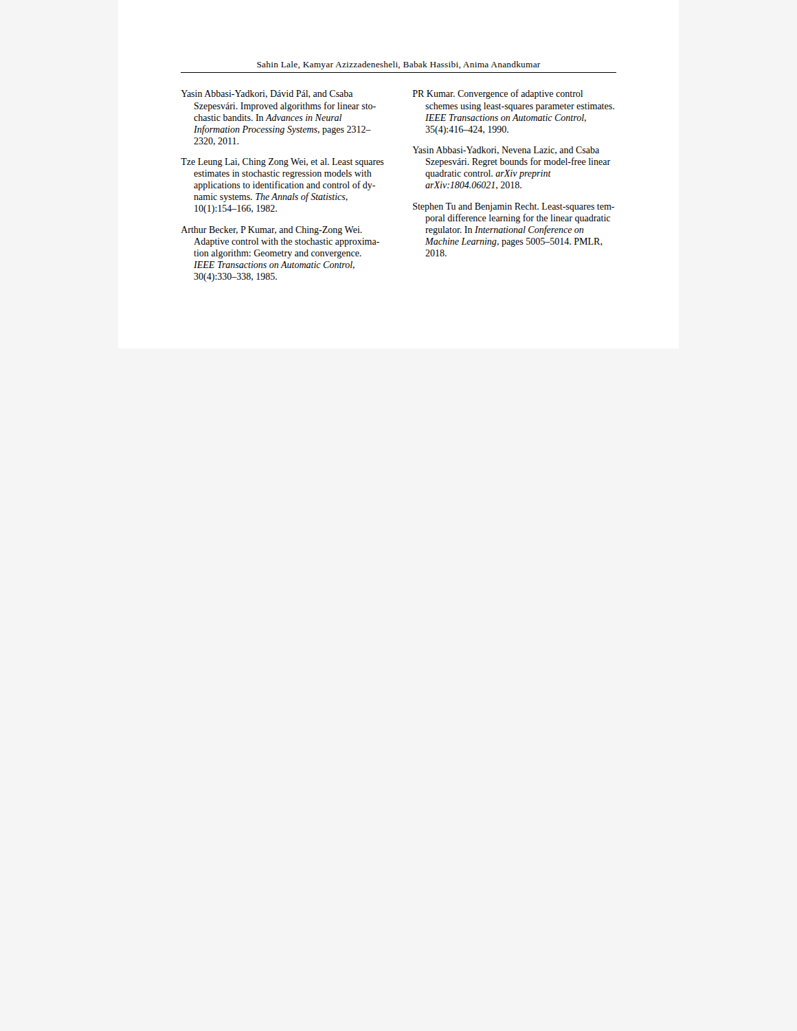Sahin Lale, Kamyar Azizzadenesheli, Babak Hassibi, Anima Anandkumar
Yasin Abbasi-Yadkori, Dávid Pál, and Csaba Szepesvári. Improved algorithms for linear stochastic bandits. In Advances in Neural Information Processing Systems, pages 2312–2320, 2011.
Tze Leung Lai, Ching Zong Wei, et al. Least squares estimates in stochastic regression models with applications to identification and control of dynamic systems. The Annals of Statistics, 10(1):154–166, 1982.
Arthur Becker, P Kumar, and Ching-Zong Wei. Adaptive control with the stochastic approximation algorithm: Geometry and convergence. IEEE Transactions on Automatic Control, 30(4):330–338, 1985.
PR Kumar. Convergence of adaptive control schemes using least-squares parameter estimates. IEEE Transactions on Automatic Control, 35(4):416–424, 1990.
Yasin Abbasi-Yadkori, Nevena Lazic, and Csaba Szepesvári. Regret bounds for model-free linear quadratic control. arXiv preprint arXiv:1804.06021, 2018.
Stephen Tu and Benjamin Recht. Least-squares temporal difference learning for the linear quadratic regulator. In International Conference on Machine Learning, pages 5005–5014. PMLR, 2018.